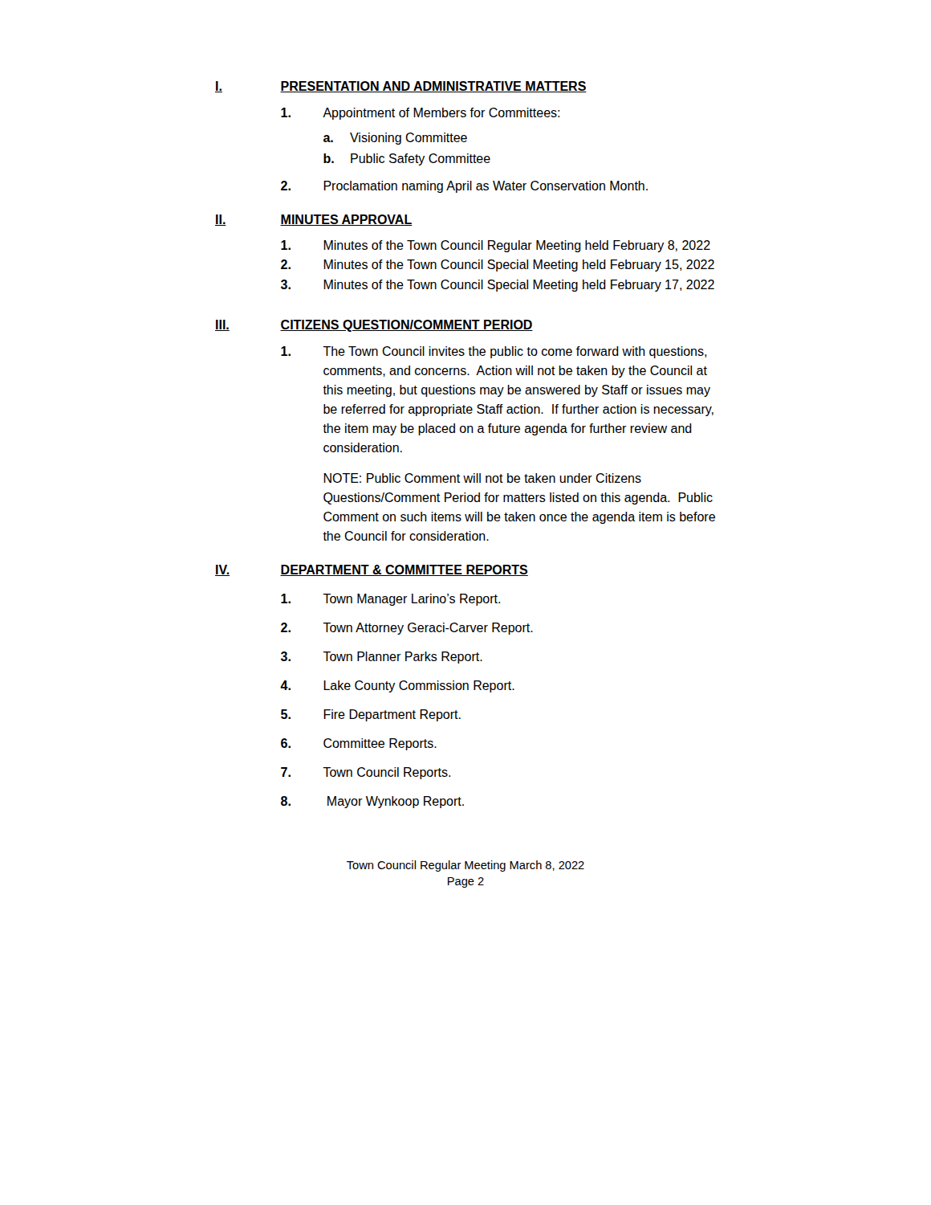I.
PRESENTATION AND ADMINISTRATIVE MATTERS
1.
Appointment of Members for Committees:
a. Visioning Committee
b. Public Safety Committee
2.
Proclamation naming April as Water Conservation Month.
II.
MINUTES APPROVAL
1.
Minutes of the Town Council Regular Meeting held February 8, 2022
2.
Minutes of the Town Council Special Meeting held February 15, 2022
3.
Minutes of the Town Council Special Meeting held February 17, 2022
III.
CITIZENS QUESTION/COMMENT PERIOD
1.
The Town Council invites the public to come forward with questions, comments, and concerns. Action will not be taken by the Council at this meeting, but questions may be answered by Staff or issues may be referred for appropriate Staff action. If further action is necessary, the item may be placed on a future agenda for further review and consideration.
NOTE: Public Comment will not be taken under Citizens Questions/Comment Period for matters listed on this agenda. Public Comment on such items will be taken once the agenda item is before the Council for consideration.
IV.
DEPARTMENT & COMMITTEE REPORTS
1.
Town Manager Larino’s Report.
2.
Town Attorney Geraci-Carver Report.
3.
Town Planner Parks Report.
4.
Lake County Commission Report.
5.
Fire Department Report.
6.
Committee Reports.
7.
Town Council Reports.
8.
Mayor Wynkoop Report.
Town Council Regular Meeting March 8, 2022
Page 2